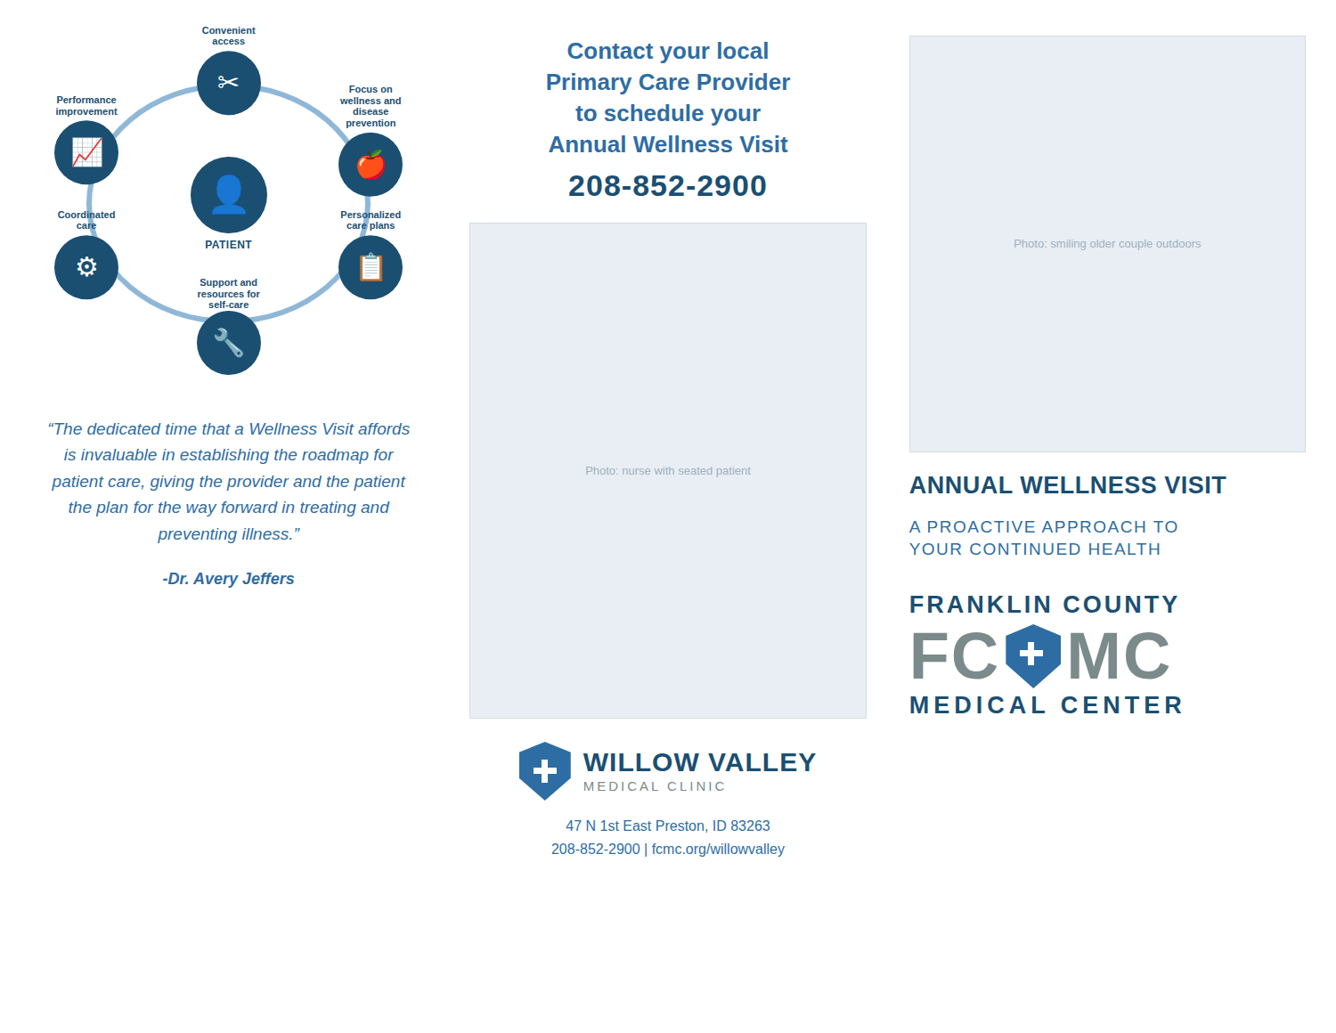Convenient
access
✂
Focus on
wellness and
disease
prevention
🍎
Personalized
care plans
📋
Support and
resources for
self-care
🔧
Coordinated
care
⚙
Performance
improvement
📈
👤
PATIENT
“The dedicated time that a Wellness Visit affords is invaluable in establishing the roadmap for patient care, giving the provider and the patient the plan for the way forward in treating and preventing illness.”
-Dr. Avery Jeffers
Contact your local
Primary Care Provider
to schedule your
Annual Wellness Visit 208-852-2900
Photo: nurse with seated patient
WILLOW VALLEY
MEDICAL CLINIC
47 N 1st East Preston, ID 83263
208-852-2900 | fcmc.org/willowvalley
Photo: smiling older couple outdoors
ANNUAL WELLNESS VISIT
A PROACTIVE APPROACH TO
YOUR CONTINUED HEALTH
FRANKLIN COUNTY
FC MC
MEDICAL CENTER